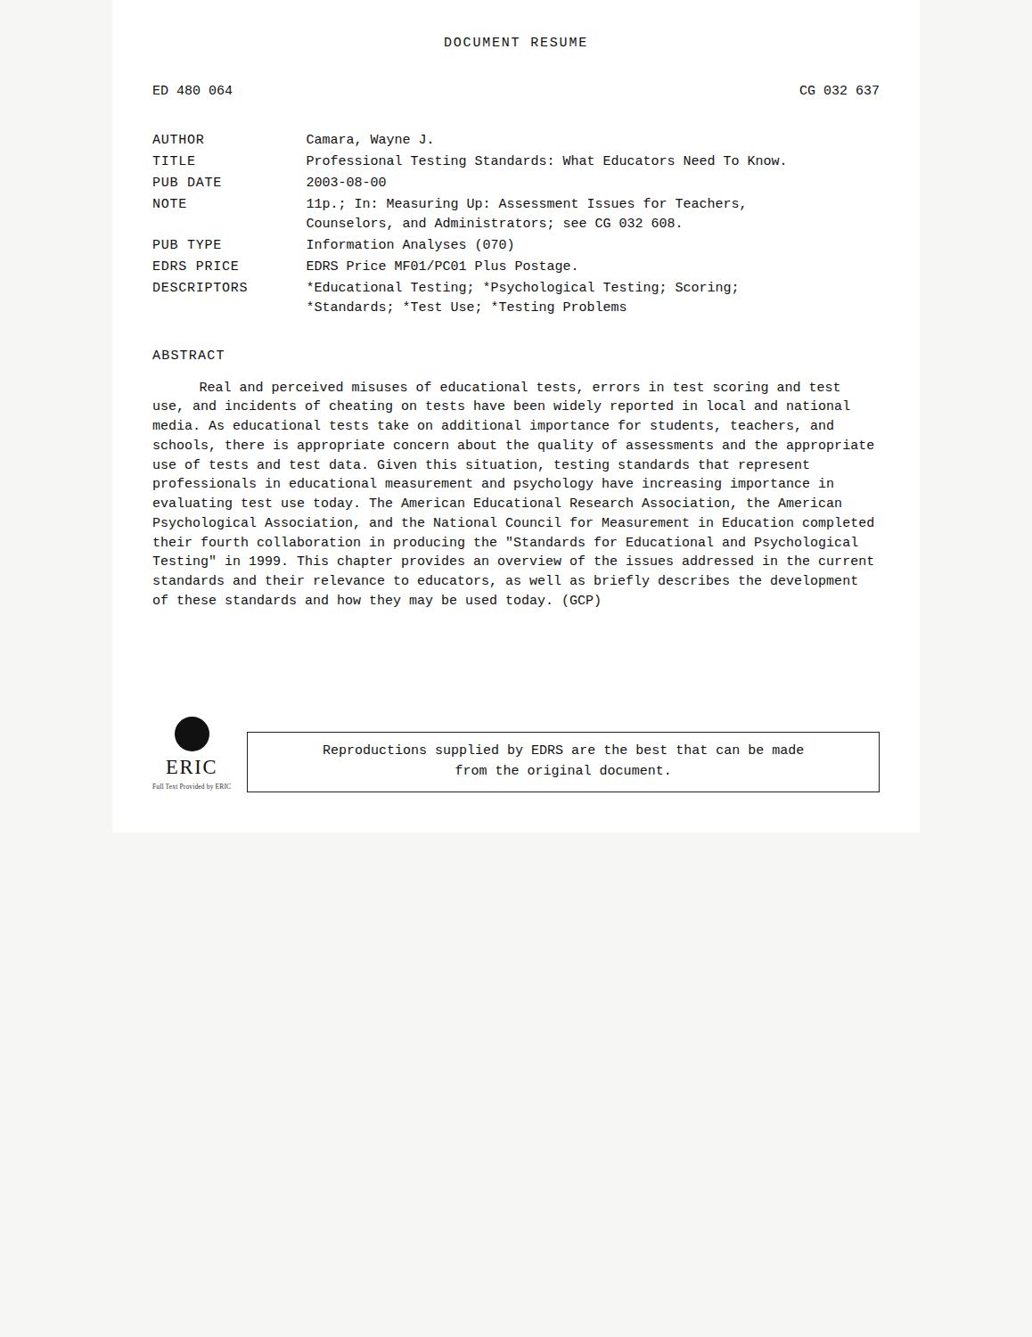DOCUMENT RESUME
ED 480 064 CG 032 637
AUTHOR
Camara, Wayne J.
TITLE
Professional Testing Standards: What Educators Need To Know.
PUB DATE
2003-08-00
NOTE
11p.; In: Measuring Up: Assessment Issues for Teachers,Counselors, and Administrators; see CG 032 608.
PUB TYPE
Information Analyses (070)
EDRS PRICE
EDRS Price MF01/PC01 Plus Postage.
DESCRIPTORS
*Educational Testing; *Psychological Testing; Scoring;*Standards; *Test Use; *Testing Problems
ABSTRACT
Real and perceived misuses of educational tests, errors in test scoring and test use, and incidents of cheating on tests have been widely reported in local and national media. As educational tests take on additional importance for students, teachers, and schools, there is appropriate concern about the quality of assessments and the appropriate use of tests and test data. Given this situation, testing standards that represent professionals in educational measurement and psychology have increasing importance in evaluating test use today. The American Educational Research Association, the American Psychological Association, and the National Council for Measurement in Education completed their fourth collaboration in producing the "Standards for Educational and Psychological Testing" in 1999. This chapter provides an overview of the issues addressed in the current standards and their relevance to educators, as well as briefly describes the development of these standards and how they may be used today. (GCP)
ERIC Full Text Provided by ERIC
Reproductions supplied by EDRS are the best that can be made
from the original document.